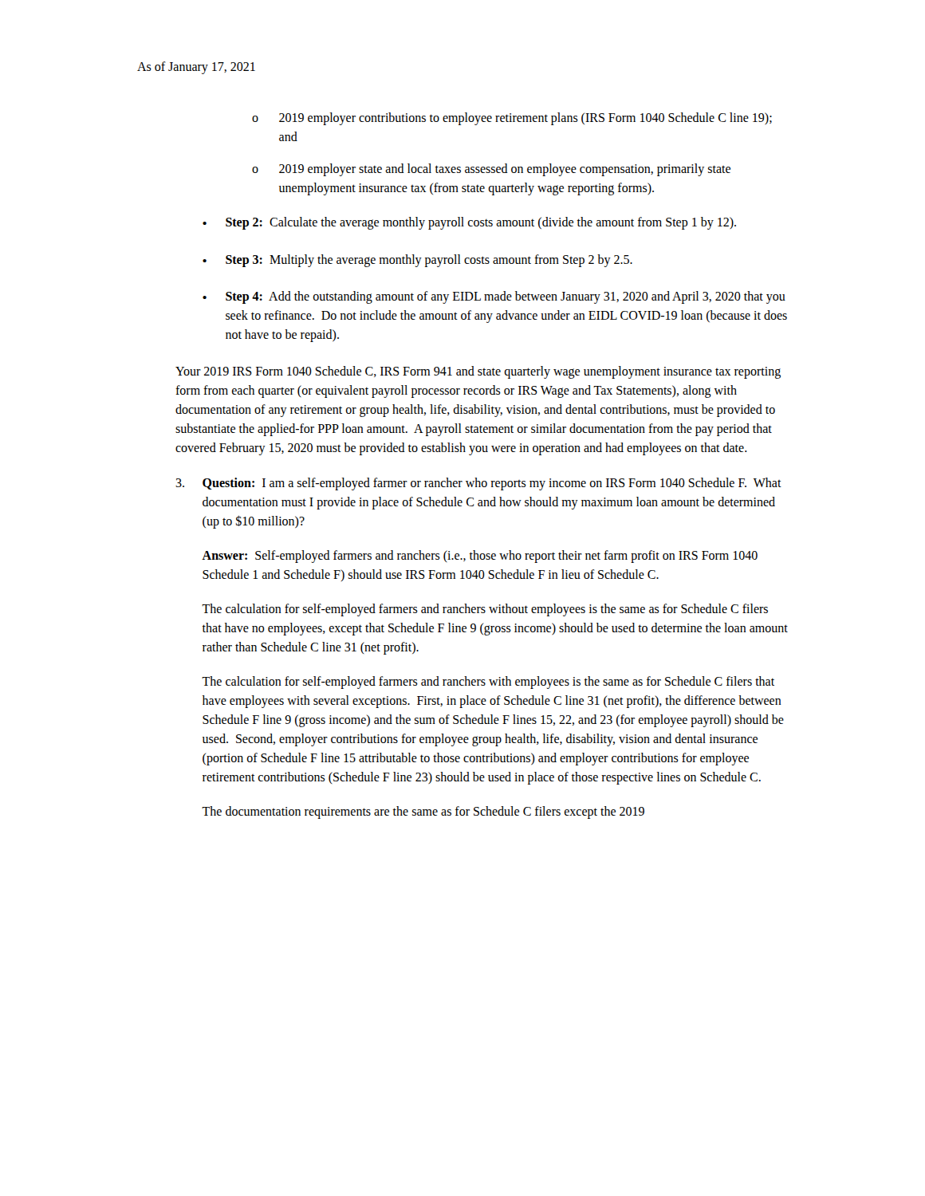As of January 17, 2021
2019 employer contributions to employee retirement plans (IRS Form 1040 Schedule C line 19); and
2019 employer state and local taxes assessed on employee compensation, primarily state unemployment insurance tax (from state quarterly wage reporting forms).
Step 2: Calculate the average monthly payroll costs amount (divide the amount from Step 1 by 12).
Step 3: Multiply the average monthly payroll costs amount from Step 2 by 2.5.
Step 4: Add the outstanding amount of any EIDL made between January 31, 2020 and April 3, 2020 that you seek to refinance. Do not include the amount of any advance under an EIDL COVID-19 loan (because it does not have to be repaid).
Your 2019 IRS Form 1040 Schedule C, IRS Form 941 and state quarterly wage unemployment insurance tax reporting form from each quarter (or equivalent payroll processor records or IRS Wage and Tax Statements), along with documentation of any retirement or group health, life, disability, vision, and dental contributions, must be provided to substantiate the applied-for PPP loan amount. A payroll statement or similar documentation from the pay period that covered February 15, 2020 must be provided to establish you were in operation and had employees on that date.
Question: I am a self-employed farmer or rancher who reports my income on IRS Form 1040 Schedule F. What documentation must I provide in place of Schedule C and how should my maximum loan amount be determined (up to $10 million)?
Answer: Self-employed farmers and ranchers (i.e., those who report their net farm profit on IRS Form 1040 Schedule 1 and Schedule F) should use IRS Form 1040 Schedule F in lieu of Schedule C.
The calculation for self-employed farmers and ranchers without employees is the same as for Schedule C filers that have no employees, except that Schedule F line 9 (gross income) should be used to determine the loan amount rather than Schedule C line 31 (net profit).
The calculation for self-employed farmers and ranchers with employees is the same as for Schedule C filers that have employees with several exceptions. First, in place of Schedule C line 31 (net profit), the difference between Schedule F line 9 (gross income) and the sum of Schedule F lines 15, 22, and 23 (for employee payroll) should be used. Second, employer contributions for employee group health, life, disability, vision and dental insurance (portion of Schedule F line 15 attributable to those contributions) and employer contributions for employee retirement contributions (Schedule F line 23) should be used in place of those respective lines on Schedule C.
The documentation requirements are the same as for Schedule C filers except the 2019